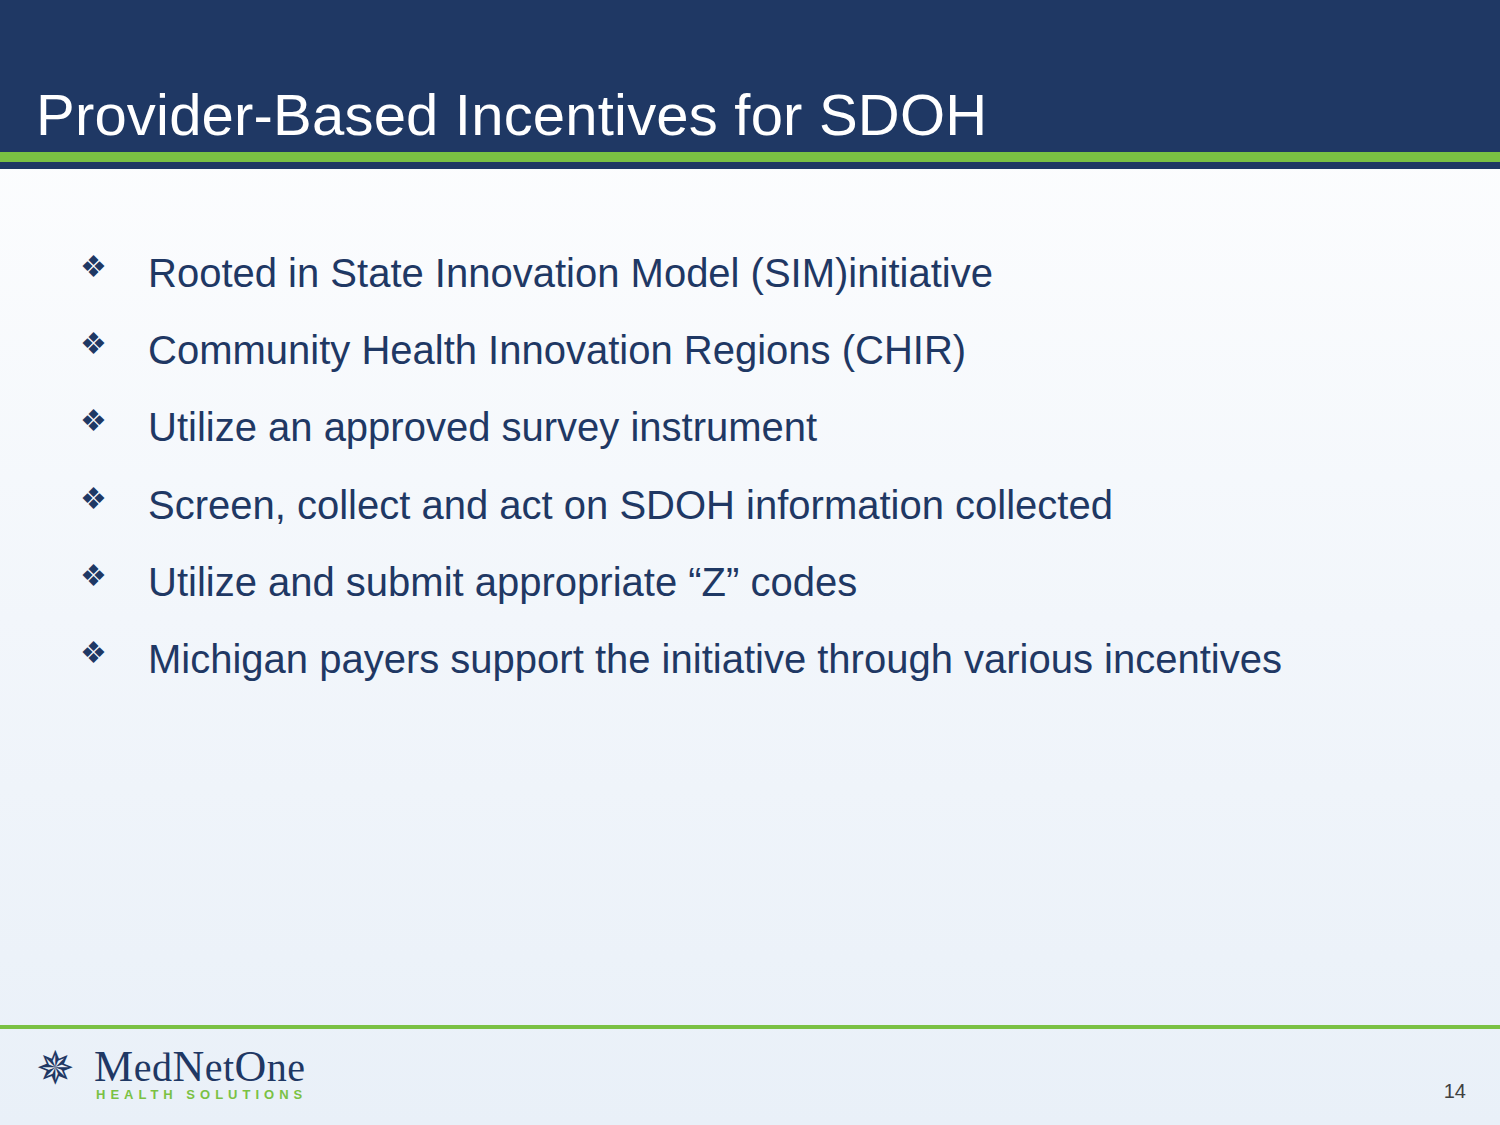Provider-Based Incentives for SDOH
Rooted in State Innovation Model (SIM)initiative
Community Health Innovation Regions (CHIR)
Utilize an approved survey instrument
Screen, collect and act on SDOH information collected
Utilize and submit appropriate “Z” codes
Michigan payers support the initiative through various incentives
✵ MedNetOne HEALTH SOLUTIONS
14